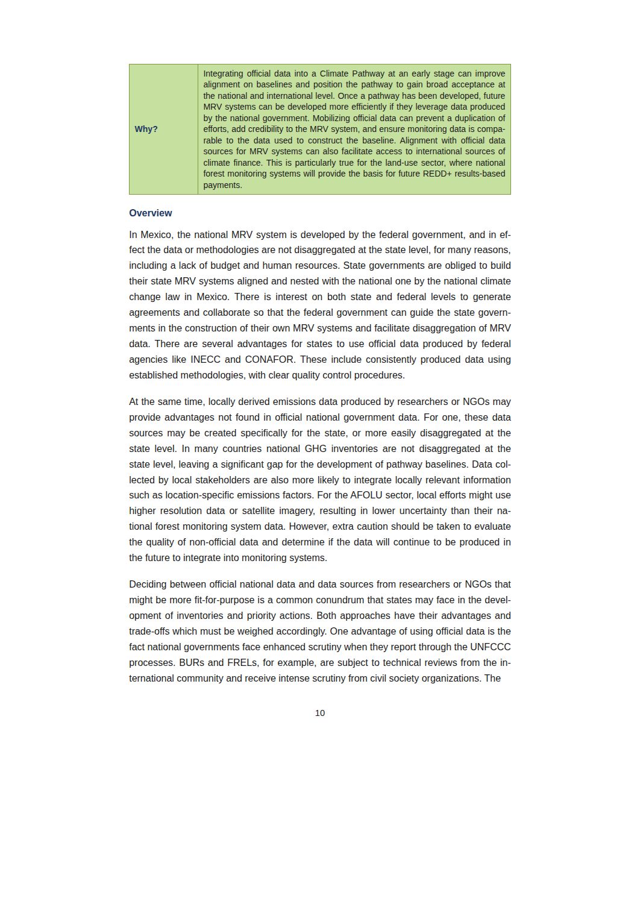| Why? | Integrating official data into a Climate Pathway at an early stage can improve alignment on baselines and position the pathway to gain broad acceptance at the national and international level. Once a pathway has been developed, future MRV systems can be developed more efficiently if they leverage data produced by the national government. Mobilizing official data can prevent a duplication of efforts, add credibility to the MRV system, and ensure monitoring data is comparable to the data used to construct the baseline. Alignment with official data sources for MRV systems can also facilitate access to international sources of climate finance. This is particularly true for the land-use sector, where national forest monitoring systems will provide the basis for future REDD+ results-based payments. |
Overview
In Mexico, the national MRV system is developed by the federal government, and in effect the data or methodologies are not disaggregated at the state level, for many reasons, including a lack of budget and human resources. State governments are obliged to build their state MRV systems aligned and nested with the national one by the national climate change law in Mexico. There is interest on both state and federal levels to generate agreements and collaborate so that the federal government can guide the state governments in the construction of their own MRV systems and facilitate disaggregation of MRV data. There are several advantages for states to use official data produced by federal agencies like INECC and CONAFOR. These include consistently produced data using established methodologies, with clear quality control procedures.
At the same time, locally derived emissions data produced by researchers or NGOs may provide advantages not found in official national government data. For one, these data sources may be created specifically for the state, or more easily disaggregated at the state level. In many countries national GHG inventories are not disaggregated at the state level, leaving a significant gap for the development of pathway baselines. Data collected by local stakeholders are also more likely to integrate locally relevant information such as location-specific emissions factors. For the AFOLU sector, local efforts might use higher resolution data or satellite imagery, resulting in lower uncertainty than their national forest monitoring system data. However, extra caution should be taken to evaluate the quality of non-official data and determine if the data will continue to be produced in the future to integrate into monitoring systems.
Deciding between official national data and data sources from researchers or NGOs that might be more fit-for-purpose is a common conundrum that states may face in the development of inventories and priority actions. Both approaches have their advantages and trade-offs which must be weighed accordingly. One advantage of using official data is the fact national governments face enhanced scrutiny when they report through the UNFCCC processes. BURs and FRELs, for example, are subject to technical reviews from the international community and receive intense scrutiny from civil society organizations. The
10